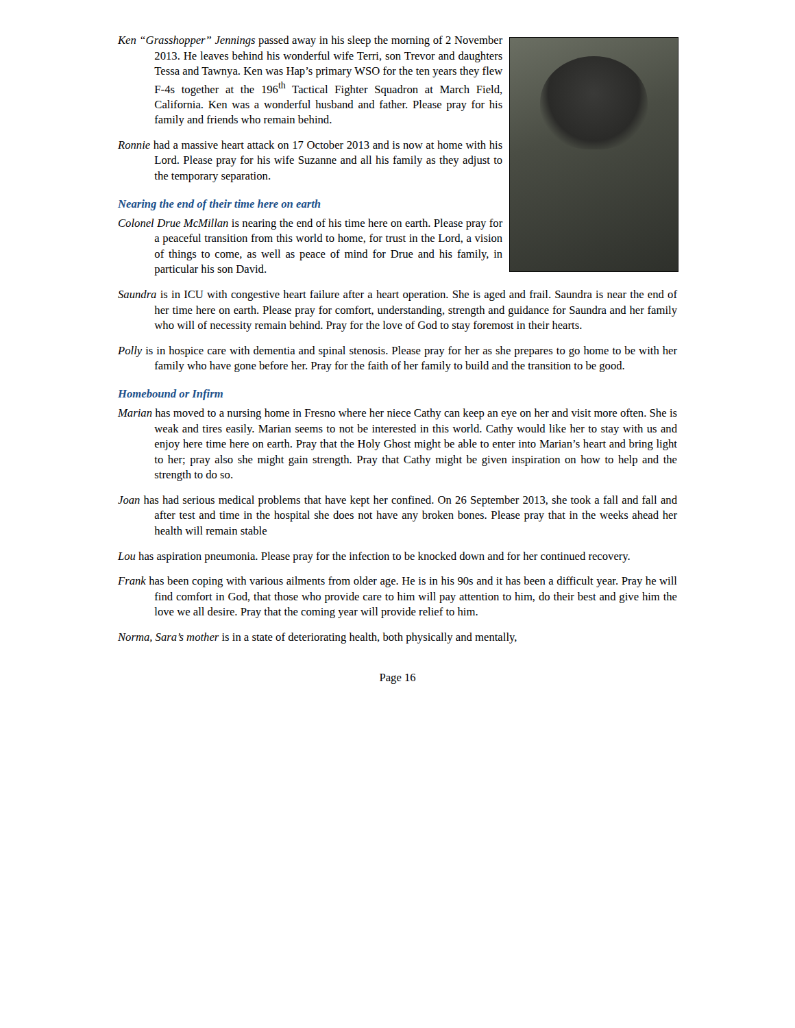Ken “Grasshopper” Jennings passed away in his sleep the morning of 2 November 2013. He leaves behind his wonderful wife Terri, son Trevor and daughters Tessa and Tawnya. Ken was Hap’s primary WSO for the ten years they flew F-4s together at the 196th Tactical Fighter Squadron at March Field, California. Ken was a wonderful husband and father. Please pray for his family and friends who remain behind.
Ronnie had a massive heart attack on 17 October 2013 and is now at home with his Lord. Please pray for his wife Suzanne and all his family as they adjust to the temporary separation.
Nearing the end of their time here on earth
Colonel Drue McMillan is nearing the end of his time here on earth. Please pray for a peaceful transition from this world to home, for trust in the Lord, a vision of things to come, as well as peace of mind for Drue and his family, in particular his son David.
Saundra is in ICU with congestive heart failure after a heart operation. She is aged and frail. Saundra is near the end of her time here on earth. Please pray for comfort, understanding, strength and guidance for Saundra and her family who will of necessity remain behind. Pray for the love of God to stay foremost in their hearts.
Polly is in hospice care with dementia and spinal stenosis. Please pray for her as she prepares to go home to be with her family who have gone before her. Pray for the faith of her family to build and the transition to be good.
Homebound or Infirm
Marian has moved to a nursing home in Fresno where her niece Cathy can keep an eye on her and visit more often. She is weak and tires easily. Marian seems to not be interested in this world. Cathy would like her to stay with us and enjoy here time here on earth. Pray that the Holy Ghost might be able to enter into Marian’s heart and bring light to her; pray also she might gain strength. Pray that Cathy might be given inspiration on how to help and the strength to do so.
Joan has had serious medical problems that have kept her confined. On 26 September 2013, she took a fall and fall and after test and time in the hospital she does not have any broken bones. Please pray that in the weeks ahead her health will remain stable
Lou has aspiration pneumonia. Please pray for the infection to be knocked down and for her continued recovery.
Frank has been coping with various ailments from older age. He is in his 90s and it has been a difficult year. Pray he will find comfort in God, that those who provide care to him will pay attention to him, do their best and give him the love we all desire. Pray that the coming year will provide relief to him.
Norma, Sara’s mother is in a state of deteriorating health, both physically and mentally,
Page 16